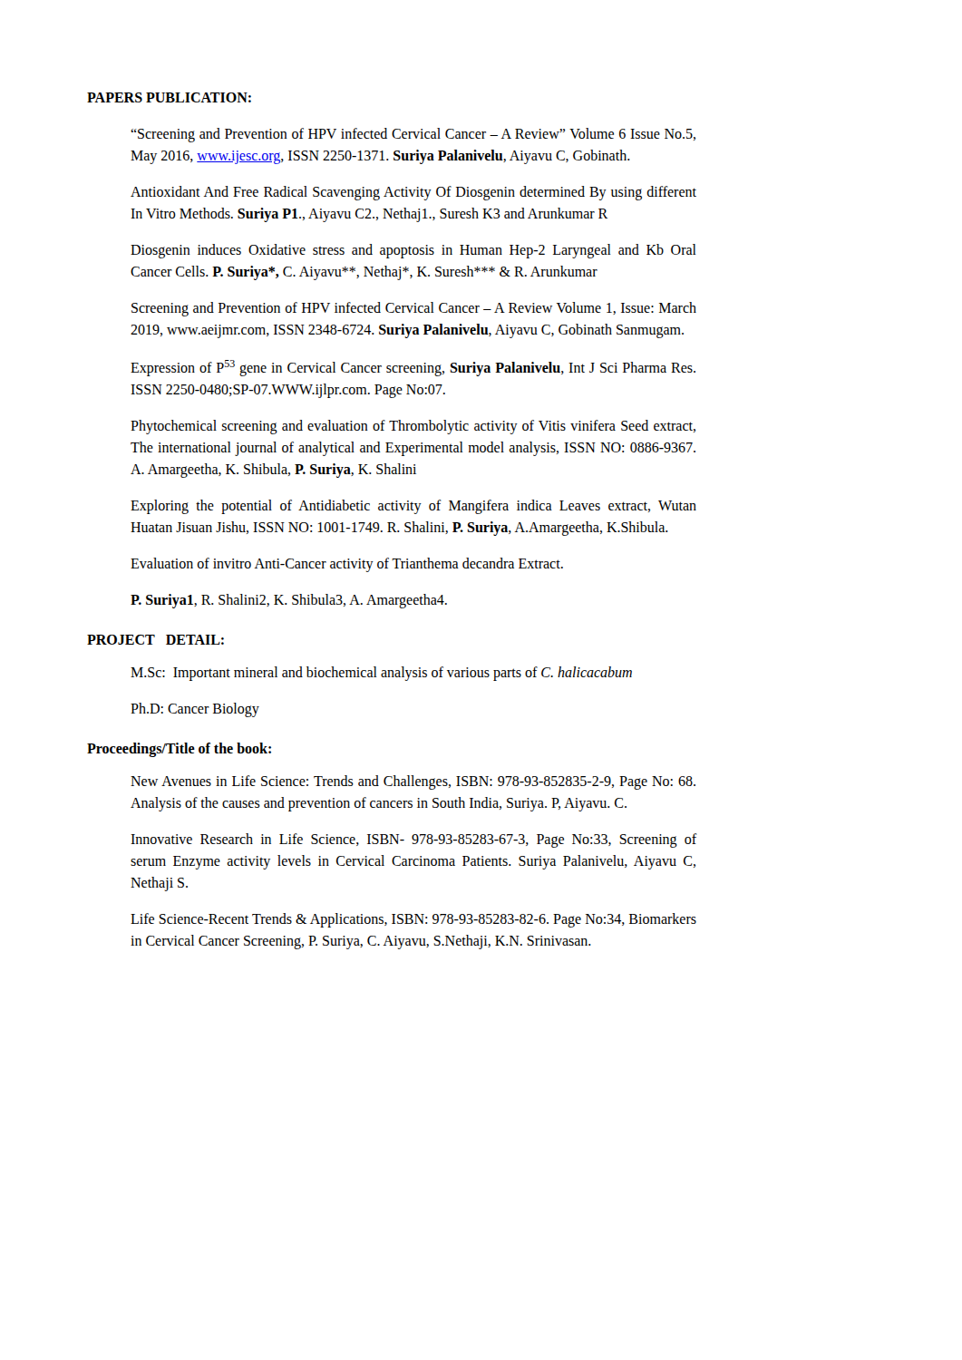PAPERS PUBLICATION:
“Screening and Prevention of HPV infected Cervical Cancer – A Review” Volume 6 Issue No.5, May 2016, www.ijesc.org, ISSN 2250-1371. Suriya Palanivelu, Aiyavu C, Gobinath.
Antioxidant And Free Radical Scavenging Activity Of Diosgenin determined By using different In Vitro Methods. Suriya P1., Aiyavu C2., Nethaj1., Suresh K3 and Arunkumar R
Diosgenin induces Oxidative stress and apoptosis in Human Hep-2 Laryngeal and Kb Oral Cancer Cells. P. Suriya*, C. Aiyavu**, Nethaj*, K. Suresh*** & R. Arunkumar
Screening and Prevention of HPV infected Cervical Cancer – A Review Volume 1, Issue: March 2019, www.aeijmr.com, ISSN 2348-6724. Suriya Palanivelu, Aiyavu C, Gobinath Sanmugam.
Expression of P53 gene in Cervical Cancer screening, Suriya Palanivelu, Int J Sci Pharma Res. ISSN 2250-0480;SP-07.WWW.ijlpr.com. Page No:07.
Phytochemical screening and evaluation of Thrombolytic activity of Vitis vinifera Seed extract, The international journal of analytical and Experimental model analysis, ISSN NO: 0886-9367. A. Amargeetha, K. Shibula, P. Suriya, K. Shalini
Exploring the potential of Antidiabetic activity of Mangifera indica Leaves extract, Wutan Huatan Jisuan Jishu, ISSN NO: 1001-1749. R. Shalini, P. Suriya, A.Amargeetha, K.Shibula.
Evaluation of invitro Anti-Cancer activity of Trianthema decandra Extract.
P. Suriya1, R. Shalini2, K. Shibula3, A. Amargeetha4.
PROJECT DETAIL:
M.Sc: Important mineral and biochemical analysis of various parts of C. halicacabum
Ph.D: Cancer Biology
Proceedings/Title of the book:
New Avenues in Life Science: Trends and Challenges, ISBN: 978-93-852835-2-9, Page No: 68. Analysis of the causes and prevention of cancers in South India, Suriya. P, Aiyavu. C.
Innovative Research in Life Science, ISBN- 978-93-85283-67-3, Page No:33, Screening of serum Enzyme activity levels in Cervical Carcinoma Patients. Suriya Palanivelu, Aiyavu C, Nethaji S.
Life Science-Recent Trends & Applications, ISBN: 978-93-85283-82-6. Page No:34, Biomarkers in Cervical Cancer Screening, P. Suriya, C. Aiyavu, S.Nethaji, K.N. Srinivasan.